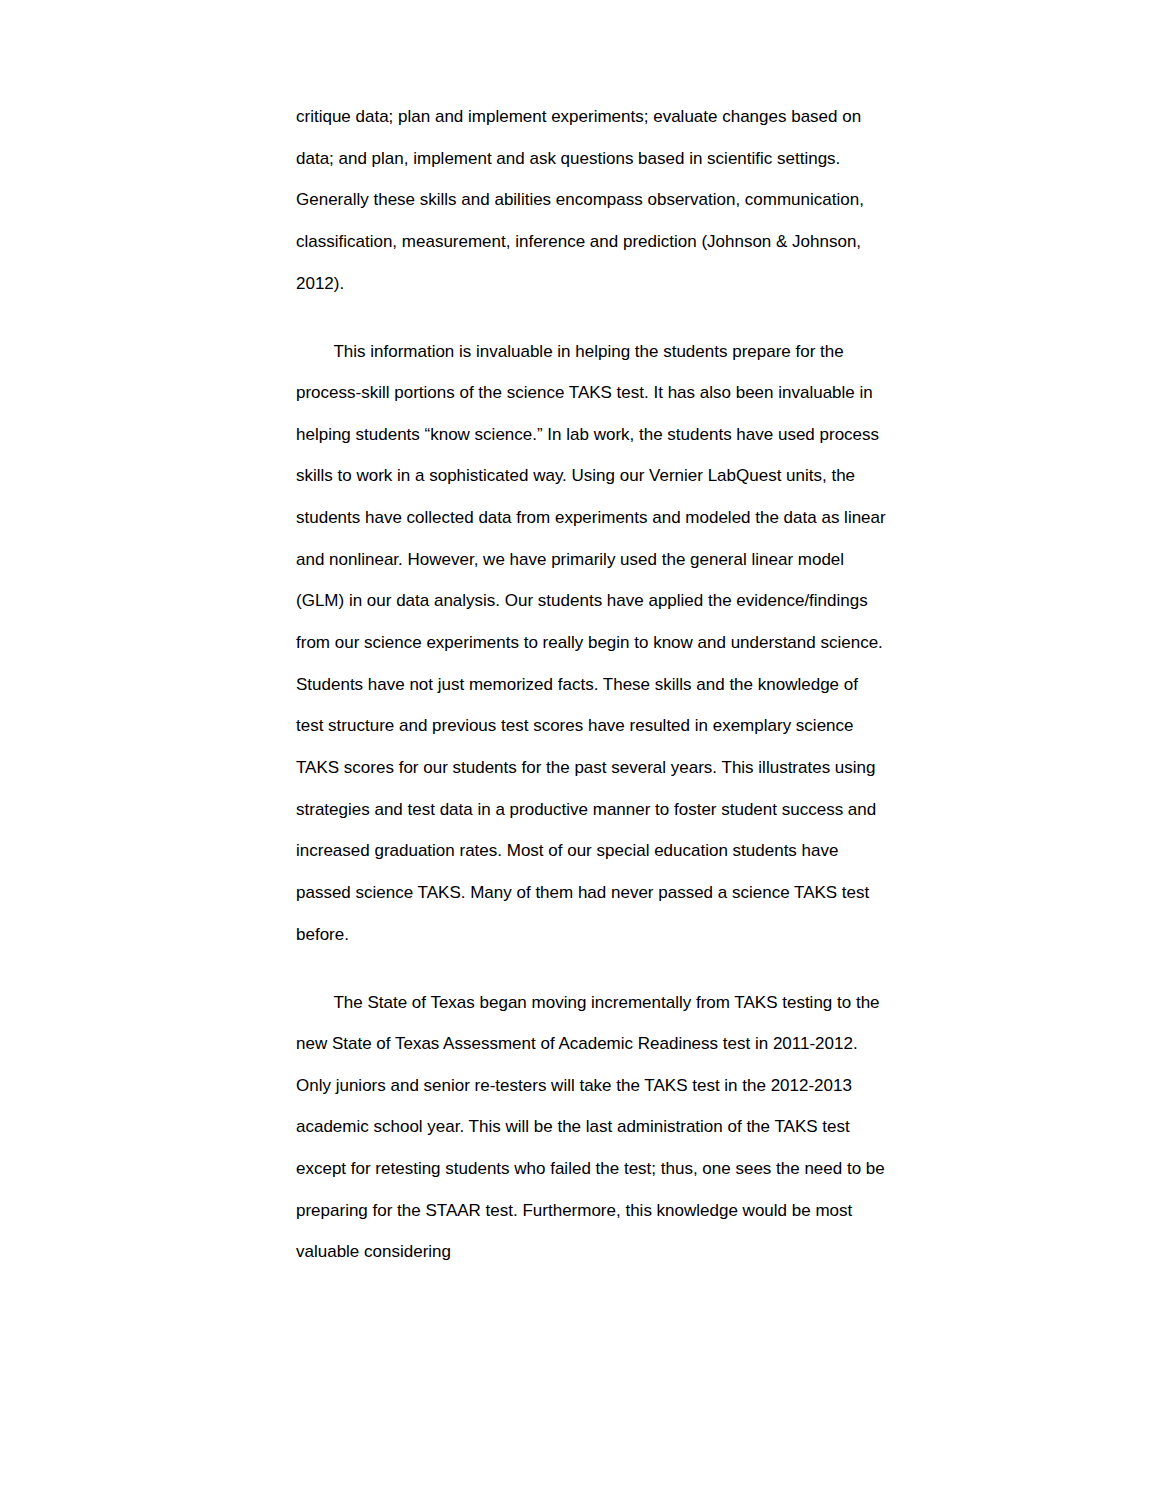critique data; plan and implement experiments; evaluate changes based on data; and plan, implement and ask questions based in scientific settings. Generally these skills and abilities encompass observation, communication, classification, measurement, inference and prediction (Johnson & Johnson, 2012).
This information is invaluable in helping the students prepare for the process-skill portions of the science TAKS test. It has also been invaluable in helping students “know science.” In lab work, the students have used process skills to work in a sophisticated way. Using our Vernier LabQuest units, the students have collected data from experiments and modeled the data as linear and nonlinear. However, we have primarily used the general linear model (GLM) in our data analysis. Our students have applied the evidence/findings from our science experiments to really begin to know and understand science. Students have not just memorized facts. These skills and the knowledge of test structure and previous test scores have resulted in exemplary science TAKS scores for our students for the past several years. This illustrates using strategies and test data in a productive manner to foster student success and increased graduation rates. Most of our special education students have passed science TAKS. Many of them had never passed a science TAKS test before.
The State of Texas began moving incrementally from TAKS testing to the new State of Texas Assessment of Academic Readiness test in 2011-2012. Only juniors and senior re-testers will take the TAKS test in the 2012-2013 academic school year. This will be the last administration of the TAKS test except for retesting students who failed the test; thus, one sees the need to be preparing for the STAAR test. Furthermore, this knowledge would be most valuable considering